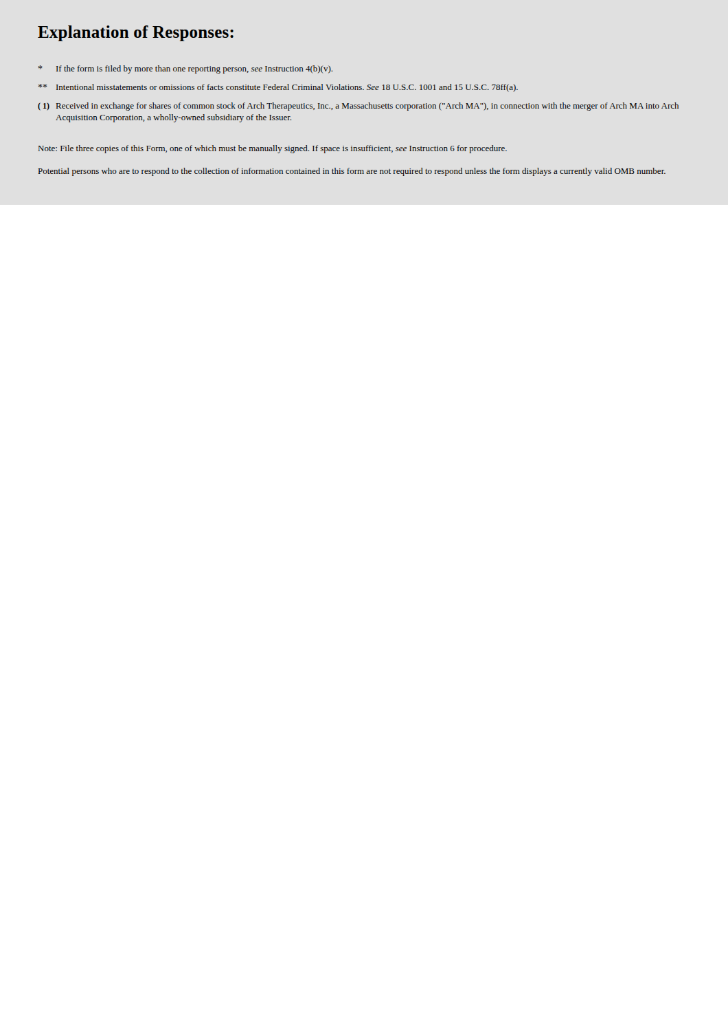Explanation of Responses:
| * | If the form is filed by more than one reporting person, see Instruction 4(b)(v). |
| ** | Intentional misstatements or omissions of facts constitute Federal Criminal Violations. See 18 U.S.C. 1001 and 15 U.S.C. 78ff(a). |
| ( 1) | Received in exchange for shares of common stock of Arch Therapeutics, Inc., a Massachusetts corporation ("Arch MA"), in connection with the merger of Arch MA into Arch Acquisition Corporation, a wholly-owned subsidiary of the Issuer. |
Note: File three copies of this Form, one of which must be manually signed. If space is insufficient, see Instruction 6 for procedure.
Potential persons who are to respond to the collection of information contained in this form are not required to respond unless the form displays a currently valid OMB number.